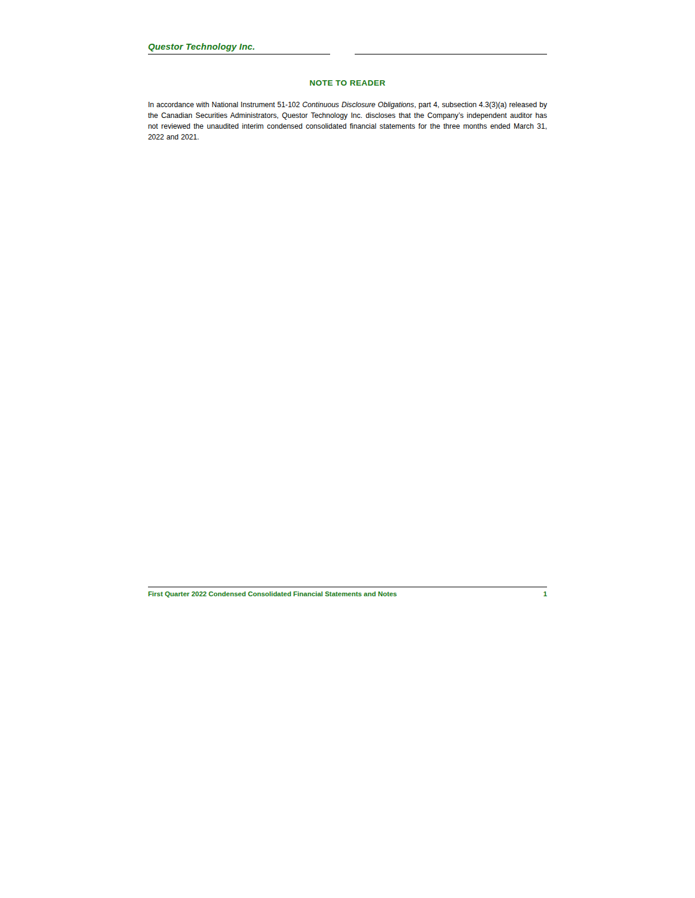Questor Technology Inc.
NOTE TO READER
In accordance with National Instrument 51-102 Continuous Disclosure Obligations, part 4, subsection 4.3(3)(a) released by the Canadian Securities Administrators, Questor Technology Inc. discloses that the Company’s independent auditor has not reviewed the unaudited interim condensed consolidated financial statements for the three months ended March 31, 2022 and 2021.
First Quarter 2022 Condensed Consolidated Financial Statements and Notes 1